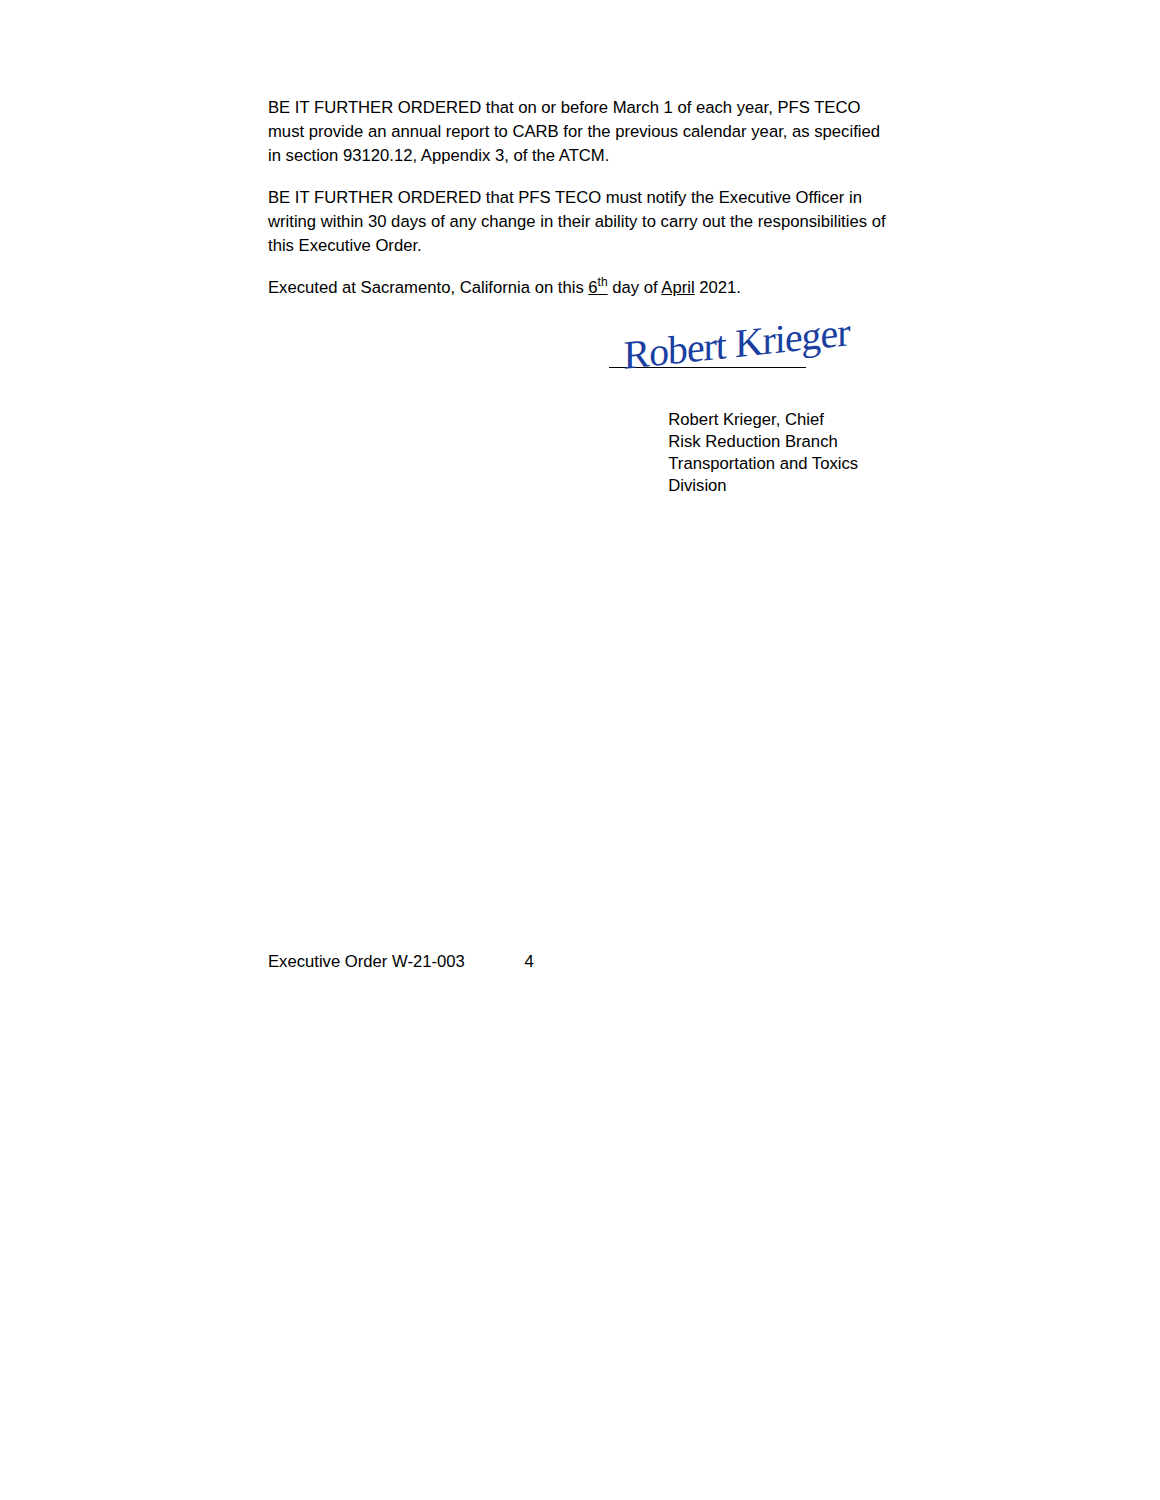BE IT FURTHER ORDERED that on or before March 1 of each year, PFS TECO must provide an annual report to CARB for the previous calendar year, as specified in section 93120.12, Appendix 3, of the ATCM.
BE IT FURTHER ORDERED that PFS TECO must notify the Executive Officer in writing within 30 days of any change in their ability to carry out the responsibilities of this Executive Order.
Executed at Sacramento, California on this 6th day of April 2021.
Robert Krieger
Robert Krieger, Chief
Risk Reduction Branch
Transportation and Toxics Division
Executive Order W-21-003 4